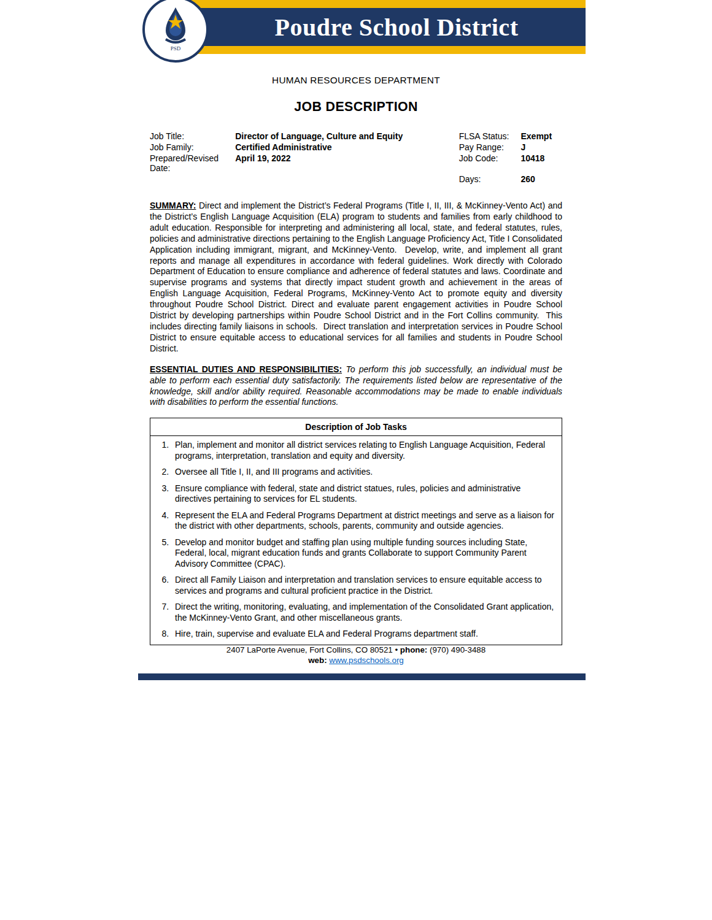Poudre School District
PSD
HUMAN RESOURCES DEPARTMENT
JOB DESCRIPTION
| Job Title: | Director of Language, Culture and Equity | FLSA Status: | Exempt |
| Job Family: | Certified Administrative | Pay Range: | J |
| Prepared/Revised Date: | April 19, 2022 | Job Code: | 10418 |
| | | Days: | 260 |
SUMMARY: Direct and implement the District’s Federal Programs (Title I, II, III, & McKinney-Vento Act) and the District’s English Language Acquisition (ELA) program to students and families from early childhood to adult education. Responsible for interpreting and administering all local, state, and federal statutes, rules, policies and administrative directions pertaining to the English Language Proficiency Act, Title I Consolidated Application including immigrant, migrant, and McKinney-Vento. Develop, write, and implement all grant reports and manage all expenditures in accordance with federal guidelines. Work directly with Colorado Department of Education to ensure compliance and adherence of federal statutes and laws. Coordinate and supervise programs and systems that directly impact student growth and achievement in the areas of English Language Acquisition, Federal Programs, McKinney-Vento Act to promote equity and diversity throughout Poudre School District. Direct and evaluate parent engagement activities in Poudre School District by developing partnerships within Poudre School District and in the Fort Collins community. This includes directing family liaisons in schools. Direct translation and interpretation services in Poudre School District to ensure equitable access to educational services for all families and students in Poudre School District.
ESSENTIAL DUTIES AND RESPONSIBILITIES: To perform this job successfully, an individual must be able to perform each essential duty satisfactorily. The requirements listed below are representative of the knowledge, skill and/or ability required. Reasonable accommodations may be made to enable individuals with disabilities to perform the essential functions.
| Description of Job Tasks |
| --- |
| Plan, implement and monitor all district services relating to English Language Acquisition, Federal programs, interpretation, translation and equity and diversity. Oversee all Title I, II, and III programs and activities. Ensure compliance with federal, state and district statues, rules, policies and administrative directives pertaining to services for EL students. Represent the ELA and Federal Programs Department at district meetings and serve as a liaison for the district with other departments, schools, parents, community and outside agencies. Develop and monitor budget and staffing plan using multiple funding sources including State, Federal, local, migrant education funds and grants Collaborate to support Community Parent Advisory Committee (CPAC). Direct all Family Liaison and interpretation and translation services to ensure equitable access to services and programs and cultural proficient practice in the District. Direct the writing, monitoring, evaluating, and implementation of the Consolidated Grant application, the McKinney-Vento Grant, and other miscellaneous grants. Hire, train, supervise and evaluate ELA and Federal Programs department staff. |
2407 LaPorte Avenue, Fort Collins, CO 80521 • phone: (970) 490-3488
web: www.psdschools.org